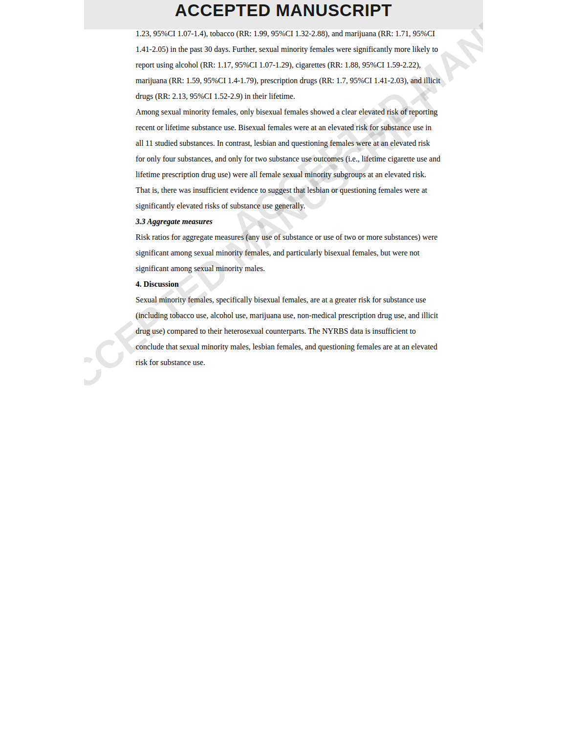ACCEPTED MANUSCRIPT
ACCEPTED MANUSCRIPT ACCEPTED MANUSCRIPT
1.23, 95%CI 1.07-1.4), tobacco (RR: 1.99, 95%CI 1.32-2.88), and marijuana (RR: 1.71, 95%CI 1.41-2.05) in the past 30 days. Further, sexual minority females were significantly more likely to report using alcohol (RR: 1.17, 95%CI 1.07-1.29), cigarettes (RR: 1.88, 95%CI 1.59-2.22), marijuana (RR: 1.59, 95%CI 1.4-1.79), prescription drugs (RR: 1.7, 95%CI 1.41-2.03), and illicit drugs (RR: 2.13, 95%CI 1.52-2.9) in their lifetime.
Among sexual minority females, only bisexual females showed a clear elevated risk of reporting recent or lifetime substance use. Bisexual females were at an elevated risk for substance use in all 11 studied substances. In contrast, lesbian and questioning females were at an elevated risk for only four substances, and only for two substance use outcomes (i.e., lifetime cigarette use and lifetime prescription drug use) were all female sexual minority subgroups at an elevated risk. That is, there was insufficient evidence to suggest that lesbian or questioning females were at significantly elevated risks of substance use generally.
3.3 Aggregate measures
Risk ratios for aggregate measures (any use of substance or use of two or more substances) were significant among sexual minority females, and particularly bisexual females, but were not significant among sexual minority males.
4. Discussion
Sexual minority females, specifically bisexual females, are at a greater risk for substance use (including tobacco use, alcohol use, marijuana use, non-medical prescription drug use, and illicit drug use) compared to their heterosexual counterparts. The NYRBS data is insufficient to conclude that sexual minority males, lesbian females, and questioning females are at an elevated risk for substance use.